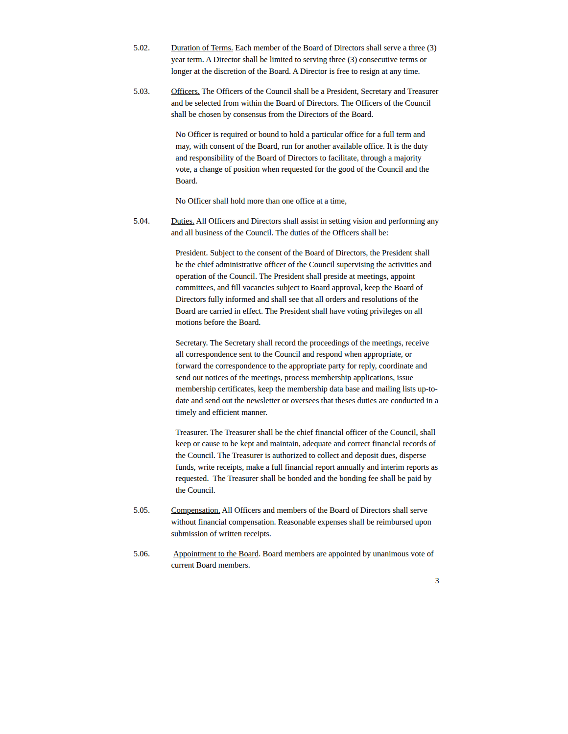5.02.
Duration of Terms. Each member of the Board of Directors shall serve a three (3) year term. A Director shall be limited to serving three (3) consecutive terms or longer at the discretion of the Board. A Director is free to resign at any time.
5.03.
Officers. The Officers of the Council shall be a President, Secretary and Treasurer and be selected from within the Board of Directors. The Officers of the Council shall be chosen by consensus from the Directors of the Board.
No Officer is required or bound to hold a particular office for a full term and may, with consent of the Board, run for another available office. It is the duty and responsibility of the Board of Directors to facilitate, through a majority vote, a change of position when requested for the good of the Council and the Board.
No Officer shall hold more than one office at a time,
5.04.
Duties. All Officers and Directors shall assist in setting vision and performing any and all business of the Council. The duties of the Officers shall be:
President. Subject to the consent of the Board of Directors, the President shall be the chief administrative officer of the Council supervising the activities and operation of the Council. The President shall preside at meetings, appoint committees, and fill vacancies subject to Board approval, keep the Board of Directors fully informed and shall see that all orders and resolutions of the Board are carried in effect. The President shall have voting privileges on all motions before the Board.
Secretary. The Secretary shall record the proceedings of the meetings, receive all correspondence sent to the Council and respond when appropriate, or forward the correspondence to the appropriate party for reply, coordinate and send out notices of the meetings, process membership applications, issue membership certificates, keep the membership data base and mailing lists up-to-date and send out the newsletter or oversees that theses duties are conducted in a timely and efficient manner.
Treasurer. The Treasurer shall be the chief financial officer of the Council, shall keep or cause to be kept and maintain, adequate and correct financial records of the Council. The Treasurer is authorized to collect and deposit dues, disperse funds, write receipts, make a full financial report annually and interim reports as requested. The Treasurer shall be bonded and the bonding fee shall be paid by the Council.
5.05.
Compensation. All Officers and members of the Board of Directors shall serve without financial compensation. Reasonable expenses shall be reimbursed upon submission of written receipts.
5.06.
Appointment to the Board. Board members are appointed by unanimous vote of current Board members.
3